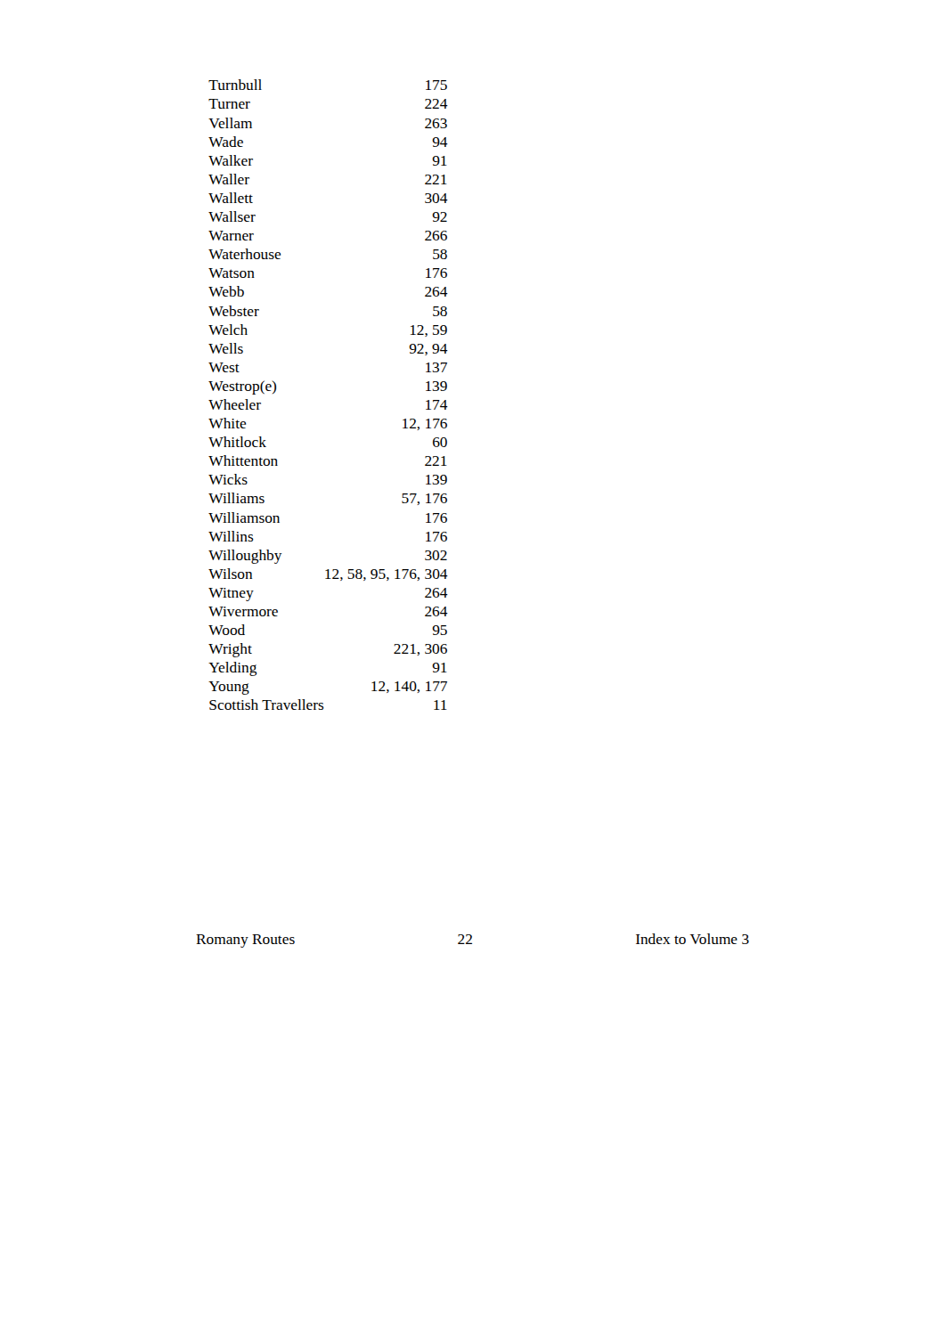| Turnbull | 175 |
| Turner | 224 |
| Vellam | 263 |
| Wade | 94 |
| Walker | 91 |
| Waller | 221 |
| Wallett | 304 |
| Wallser | 92 |
| Warner | 266 |
| Waterhouse | 58 |
| Watson | 176 |
| Webb | 264 |
| Webster | 58 |
| Welch | 12, 59 |
| Wells | 92, 94 |
| West | 137 |
| Westrop(e) | 139 |
| Wheeler | 174 |
| White | 12, 176 |
| Whitlock | 60 |
| Whittenton | 221 |
| Wicks | 139 |
| Williams | 57, 176 |
| Williamson | 176 |
| Willins | 176 |
| Willoughby | 302 |
| Wilson | 12, 58, 95, 176, 304 |
| Witney | 264 |
| Wivermore | 264 |
| Wood | 95 |
| Wright | 221, 306 |
| Yelding | 91 |
| Young | 12, 140, 177 |
| Scottish Travellers | 11 |
Romany Routes
22
Index to Volume 3